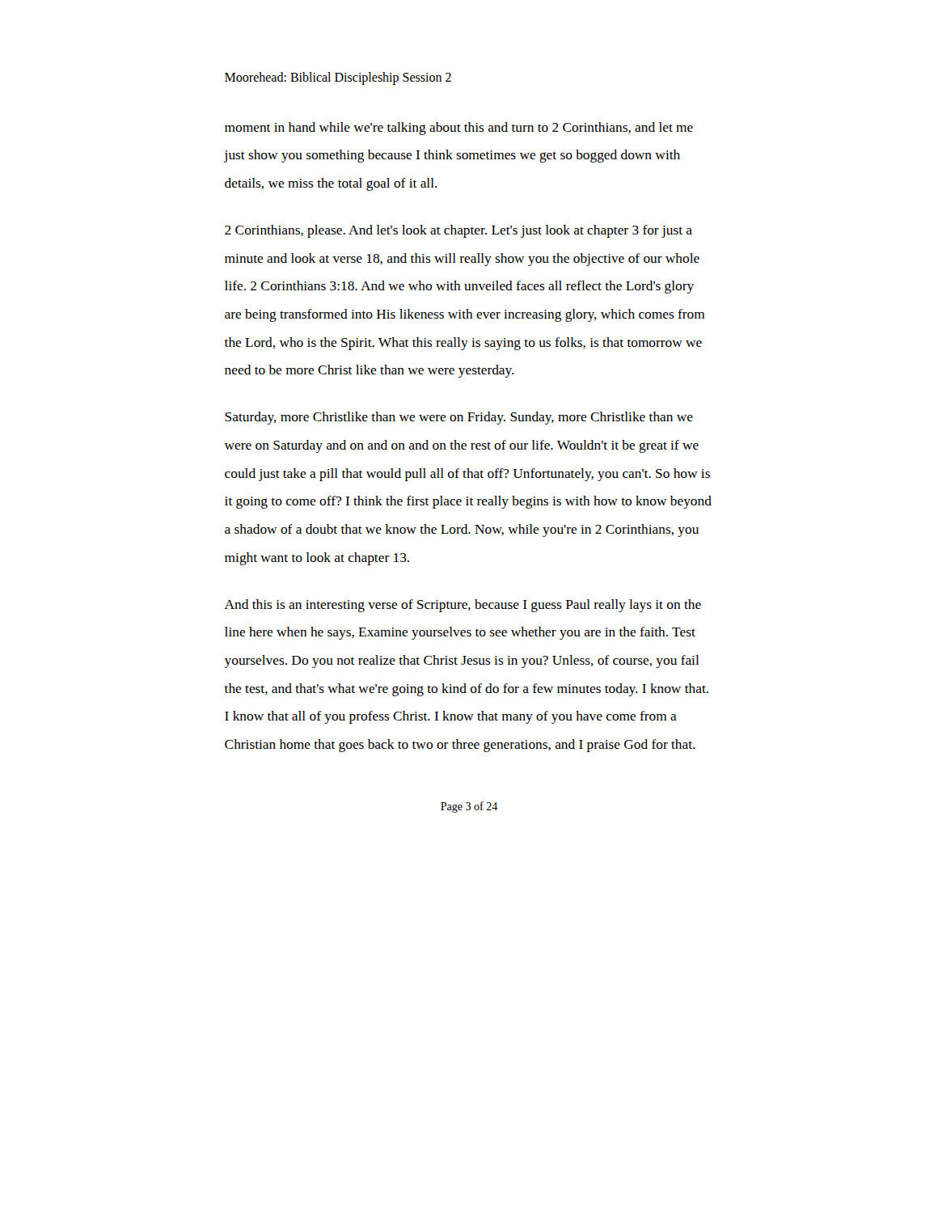Moorehead: Biblical Discipleship Session 2
moment in hand while we're talking about this and turn to 2 Corinthians, and let me just show you something because I think sometimes we get so bogged down with details, we miss the total goal of it all.
2 Corinthians, please. And let's look at chapter. Let's just look at chapter 3 for just a minute and look at verse 18, and this will really show you the objective of our whole life. 2 Corinthians 3:18. And we who with unveiled faces all reflect the Lord's glory are being transformed into His likeness with ever increasing glory, which comes from the Lord, who is the Spirit. What this really is saying to us folks, is that tomorrow we need to be more Christ like than we were yesterday.
Saturday, more Christlike than we were on Friday. Sunday, more Christlike than we were on Saturday and on and on and on the rest of our life. Wouldn't it be great if we could just take a pill that would pull all of that off? Unfortunately, you can't. So how is it going to come off? I think the first place it really begins is with how to know beyond a shadow of a doubt that we know the Lord. Now, while you're in 2 Corinthians, you might want to look at chapter 13.
And this is an interesting verse of Scripture, because I guess Paul really lays it on the line here when he says, Examine yourselves to see whether you are in the faith. Test yourselves. Do you not realize that Christ Jesus is in you? Unless, of course, you fail the test, and that's what we're going to kind of do for a few minutes today. I know that. I know that all of you profess Christ. I know that many of you have come from a Christian home that goes back to two or three generations, and I praise God for that.
Page 3 of 24